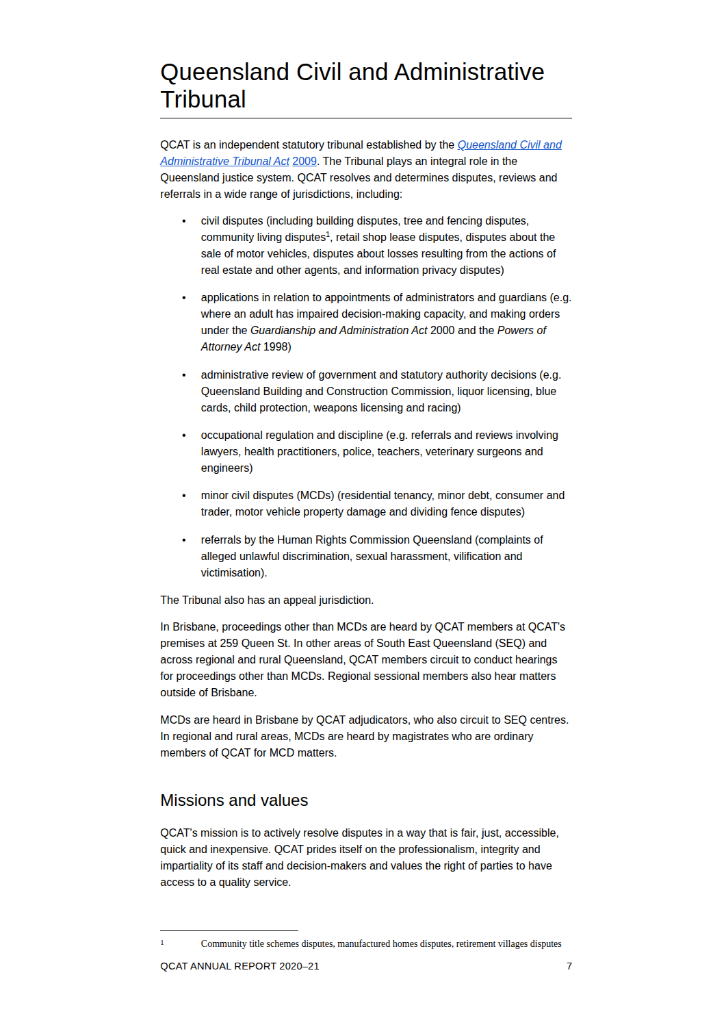Queensland Civil and Administrative Tribunal
QCAT is an independent statutory tribunal established by the Queensland Civil and Administrative Tribunal Act 2009. The Tribunal plays an integral role in the Queensland justice system. QCAT resolves and determines disputes, reviews and referrals in a wide range of jurisdictions, including:
civil disputes (including building disputes, tree and fencing disputes, community living disputes1, retail shop lease disputes, disputes about the sale of motor vehicles, disputes about losses resulting from the actions of real estate and other agents, and information privacy disputes)
applications in relation to appointments of administrators and guardians (e.g. where an adult has impaired decision-making capacity, and making orders under the Guardianship and Administration Act 2000 and the Powers of Attorney Act 1998)
administrative review of government and statutory authority decisions (e.g. Queensland Building and Construction Commission, liquor licensing, blue cards, child protection, weapons licensing and racing)
occupational regulation and discipline (e.g. referrals and reviews involving lawyers, health practitioners, police, teachers, veterinary surgeons and engineers)
minor civil disputes (MCDs) (residential tenancy, minor debt, consumer and trader, motor vehicle property damage and dividing fence disputes)
referrals by the Human Rights Commission Queensland (complaints of alleged unlawful discrimination, sexual harassment, vilification and victimisation).
The Tribunal also has an appeal jurisdiction.
In Brisbane, proceedings other than MCDs are heard by QCAT members at QCAT's premises at 259 Queen St. In other areas of South East Queensland (SEQ) and across regional and rural Queensland, QCAT members circuit to conduct hearings for proceedings other than MCDs. Regional sessional members also hear matters outside of Brisbane.
MCDs are heard in Brisbane by QCAT adjudicators, who also circuit to SEQ centres. In regional and rural areas, MCDs are heard by magistrates who are ordinary members of QCAT for MCD matters.
Missions and values
QCAT's mission is to actively resolve disputes in a way that is fair, just, accessible, quick and inexpensive. QCAT prides itself on the professionalism, integrity and impartiality of its staff and decision-makers and values the right of parties to have access to a quality service.
1 Community title schemes disputes, manufactured homes disputes, retirement villages disputes
QCAT ANNUAL REPORT 2020–21 7